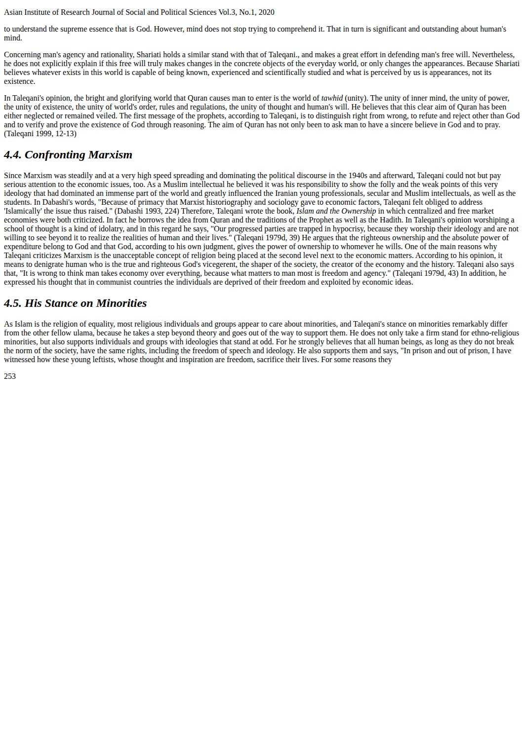Asian Institute of Research Journal of Social and Political Sciences Vol.3, No.1, 2020
to understand the supreme essence that is God. However, mind does not stop trying to comprehend it. That in turn is significant and outstanding about human's mind.
Concerning man's agency and rationality, Shariati holds a similar stand with that of Taleqani., and makes a great effort in defending man's free will. Nevertheless, he does not explicitly explain if this free will truly makes changes in the concrete objects of the everyday world, or only changes the appearances. Because Shariati believes whatever exists in this world is capable of being known, experienced and scientifically studied and what is perceived by us is appearances, not its existence.
In Taleqani's opinion, the bright and glorifying world that Quran causes man to enter is the world of tawhid (unity). The unity of inner mind, the unity of power, the unity of existence, the unity of world's order, rules and regulations, the unity of thought and human's will. He believes that this clear aim of Quran has been either neglected or remained veiled. The first message of the prophets, according to Taleqani, is to distinguish right from wrong, to refute and reject other than God and to verify and prove the existence of God through reasoning. The aim of Quran has not only been to ask man to have a sincere believe in God and to pray. (Taleqani 1999, 12-13)
4.4. Confronting Marxism
Since Marxism was steadily and at a very high speed spreading and dominating the political discourse in the 1940s and afterward, Taleqani could not but pay serious attention to the economic issues, too. As a Muslim intellectual he believed it was his responsibility to show the folly and the weak points of this very ideology that had dominated an immense part of the world and greatly influenced the Iranian young professionals, secular and Muslim intellectuals, as well as the students. In Dabashi's words, "Because of primacy that Marxist historiography and sociology gave to economic factors, Taleqani felt obliged to address 'Islamically' the issue thus raised." (Dabashi 1993, 224) Therefore, Taleqani wrote the book, Islam and the Ownership in which centralized and free market economies were both criticized. In fact he borrows the idea from Quran and the traditions of the Prophet as well as the Hadith. In Taleqani's opinion worshiping a school of thought is a kind of idolatry, and in this regard he says, "Our progressed parties are trapped in hypocrisy, because they worship their ideology and are not willing to see beyond it to realize the realities of human and their lives." (Taleqani 1979d, 39) He argues that the righteous ownership and the absolute power of expenditure belong to God and that God, according to his own judgment, gives the power of ownership to whomever he wills. One of the main reasons why Taleqani criticizes Marxism is the unacceptable concept of religion being placed at the second level next to the economic matters. According to his opinion, it means to denigrate human who is the true and righteous God's vicegerent, the shaper of the society, the creator of the economy and the history. Taleqani also says that, "It is wrong to think man takes economy over everything, because what matters to man most is freedom and agency." (Taleqani 1979d, 43) In addition, he expressed his thought that in communist countries the individuals are deprived of their freedom and exploited by economic ideas.
4.5. His Stance on Minorities
As Islam is the religion of equality, most religious individuals and groups appear to care about minorities, and Taleqani's stance on minorities remarkably differ from the other fellow ulama, because he takes a step beyond theory and goes out of the way to support them. He does not only take a firm stand for ethno-religious minorities, but also supports individuals and groups with ideologies that stand at odd. For he strongly believes that all human beings, as long as they do not break the norm of the society, have the same rights, including the freedom of speech and ideology. He also supports them and says, "In prison and out of prison, I have witnessed how these young leftists, whose thought and inspiration are freedom, sacrifice their lives. For some reasons they
253